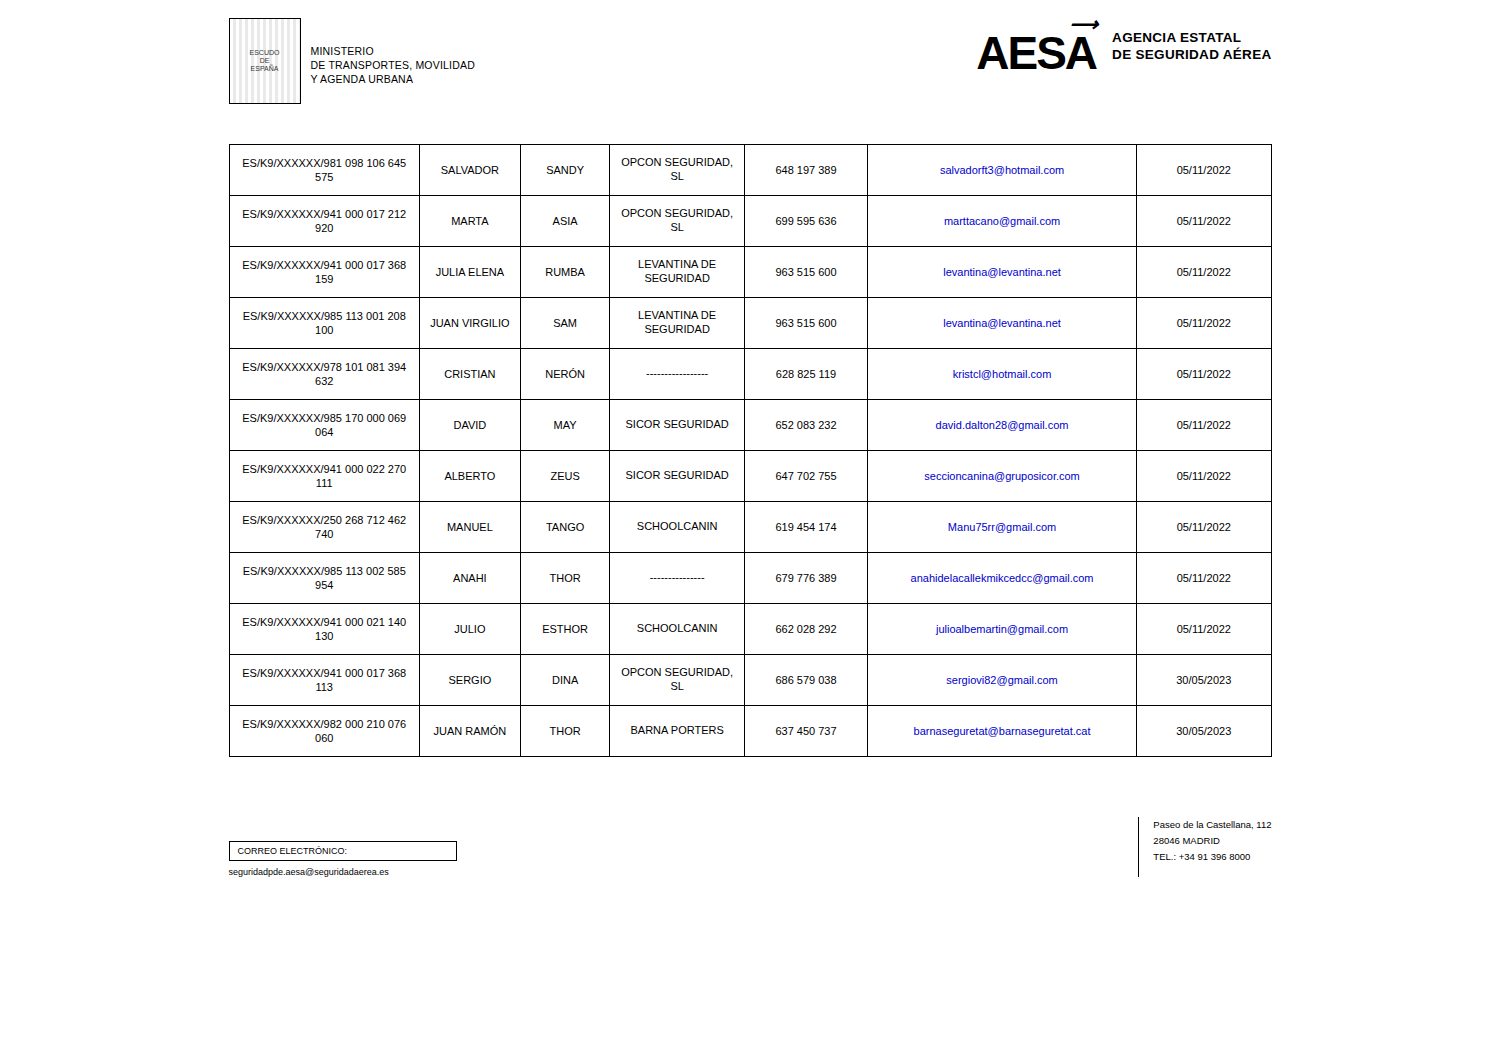ESCUDO
DE
ESPAÑA
MINISTERIO
DE TRANSPORTES, MOVILIDAD
Y AGENDA URBANA
⟶ AESA
Agencia Estatal
de Seguridad Aérea
| ES/K9/XXXXXX/981 098 106 645 575 | SALVADOR | SANDY | OPCON SEGURIDAD, SL | 648 197 389 | salvadorft3@hotmail.com | 05/11/2022 |
| ES/K9/XXXXXX/941 000 017 212 920 | MARTA | ASIA | OPCON SEGURIDAD, SL | 699 595 636 | marttacano@gmail.com | 05/11/2022 |
| ES/K9/XXXXXX/941 000 017 368 159 | JULIA ELENA | RUMBA | LEVANTINA DE SEGURIDAD | 963 515 600 | levantina@levantina.net | 05/11/2022 |
| ES/K9/XXXXXX/985 113 001 208 100 | JUAN VIRGILIO | SAM | LEVANTINA DE SEGURIDAD | 963 515 600 | levantina@levantina.net | 05/11/2022 |
| ES/K9/XXXXXX/978 101 081 394 632 | CRISTIAN | NERÓN | ----------------- | 628 825 119 | kristcl@hotmail.com | 05/11/2022 |
| ES/K9/XXXXXX/985 170 000 069 064 | DAVID | MAY | SICOR SEGURIDAD | 652 083 232 | david.dalton28@gmail.com | 05/11/2022 |
| ES/K9/XXXXXX/941 000 022 270 111 | ALBERTO | ZEUS | SICOR SEGURIDAD | 647 702 755 | seccioncanina@gruposicor.com | 05/11/2022 |
| ES/K9/XXXXXX/250 268 712 462 740 | MANUEL | TANGO | SCHOOLCANIN | 619 454 174 | Manu75rr@gmail.com | 05/11/2022 |
| ES/K9/XXXXXX/985 113 002 585 954 | ANAHI | THOR | --------------- | 679 776 389 | anahidelacallekmikcedcc@gmail.com | 05/11/2022 |
| ES/K9/XXXXXX/941 000 021 140 130 | JULIO | ESTHOR | SCHOOLCANIN | 662 028 292 | julioalbemartin@gmail.com | 05/11/2022 |
| ES/K9/XXXXXX/941 000 017 368 113 | SERGIO | DINA | OPCON SEGURIDAD, SL | 686 579 038 | sergiovi82@gmail.com | 30/05/2023 |
| ES/K9/XXXXXX/982 000 210 076 060 | JUAN RAMÓN | THOR | BARNA PORTERS | 637 450 737 | barnaseguretat@barnaseguretat.cat | 30/05/2023 |
CORREO ELECTRÓNICO:
seguridadpde.aesa@seguridadaerea.es
Paseo de la Castellana, 112
28046 MADRID
TEL.: +34 91 396 8000